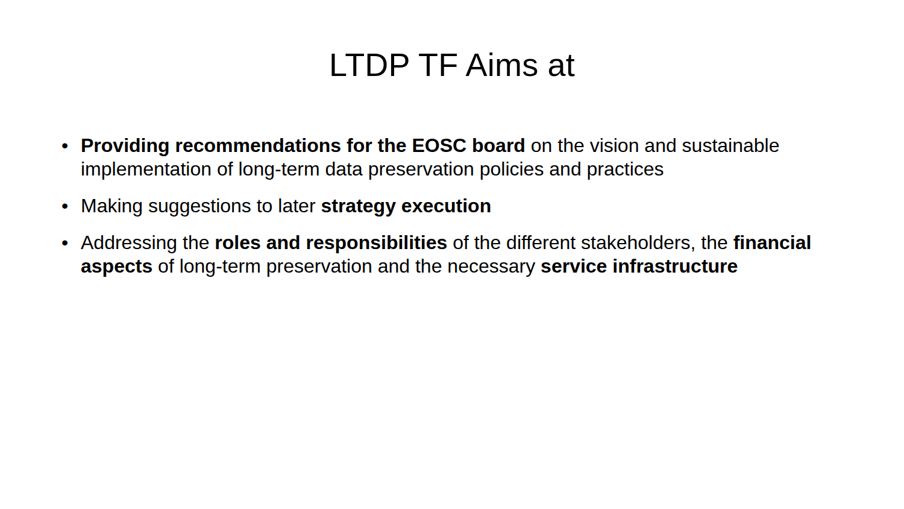LTDP TF Aims at
Providing recommendations for the EOSC board on the vision and sustainable implementation of long-term data preservation policies and practices
Making suggestions to later strategy execution
Addressing the roles and responsibilities of the different stakeholders, the financial aspects of long-term preservation and the necessary service infrastructure